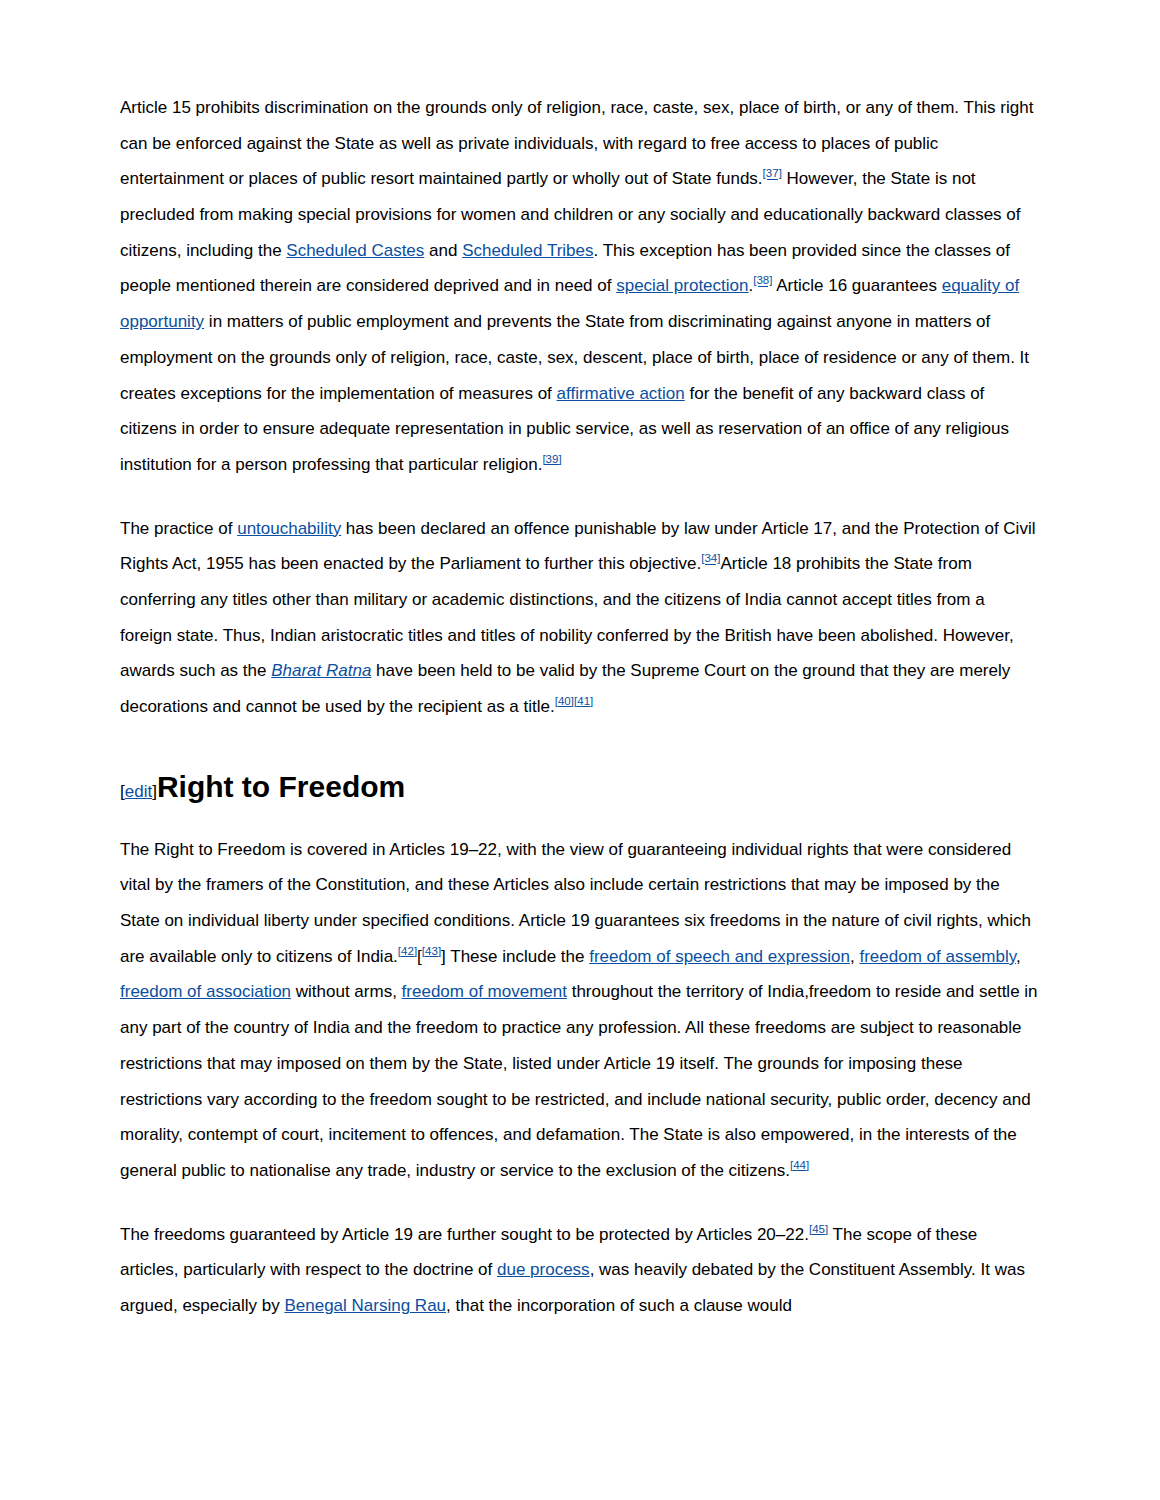Article 15 prohibits discrimination on the grounds only of religion, race, caste, sex, place of birth, or any of them. This right can be enforced against the State as well as private individuals, with regard to free access to places of public entertainment or places of public resort maintained partly or wholly out of State funds.[37] However, the State is not precluded from making special provisions for women and children or any socially and educationally backward classes of citizens, including the Scheduled Castes and Scheduled Tribes. This exception has been provided since the classes of people mentioned therein are considered deprived and in need of special protection.[38] Article 16 guarantees equality of opportunity in matters of public employment and prevents the State from discriminating against anyone in matters of employment on the grounds only of religion, race, caste, sex, descent, place of birth, place of residence or any of them. It creates exceptions for the implementation of measures of affirmative action for the benefit of any backward class of citizens in order to ensure adequate representation in public service, as well as reservation of an office of any religious institution for a person professing that particular religion.[39]
The practice of untouchability has been declared an offence punishable by law under Article 17, and the Protection of Civil Rights Act, 1955 has been enacted by the Parliament to further this objective.[34]Article 18 prohibits the State from conferring any titles other than military or academic distinctions, and the citizens of India cannot accept titles from a foreign state. Thus, Indian aristocratic titles and titles of nobility conferred by the British have been abolished. However, awards such as the Bharat Ratna have been held to be valid by the Supreme Court on the ground that they are merely decorations and cannot be used by the recipient as a title.[40][41]
[edit] Right to Freedom
The Right to Freedom is covered in Articles 19–22, with the view of guaranteeing individual rights that were considered vital by the framers of the Constitution, and these Articles also include certain restrictions that may be imposed by the State on individual liberty under specified conditions. Article 19 guarantees six freedoms in the nature of civil rights, which are available only to citizens of India.[42][[43]] These include the freedom of speech and expression, freedom of assembly, freedom of association without arms, freedom of movement throughout the territory of India,freedom to reside and settle in any part of the country of India and the freedom to practice any profession. All these freedoms are subject to reasonable restrictions that may imposed on them by the State, listed under Article 19 itself. The grounds for imposing these restrictions vary according to the freedom sought to be restricted, and include national security, public order, decency and morality, contempt of court, incitement to offences, and defamation. The State is also empowered, in the interests of the general public to nationalise any trade, industry or service to the exclusion of the citizens.[44]
The freedoms guaranteed by Article 19 are further sought to be protected by Articles 20–22.[45] The scope of these articles, particularly with respect to the doctrine of due process, was heavily debated by the Constituent Assembly. It was argued, especially by Benegal Narsing Rau, that the incorporation of such a clause would